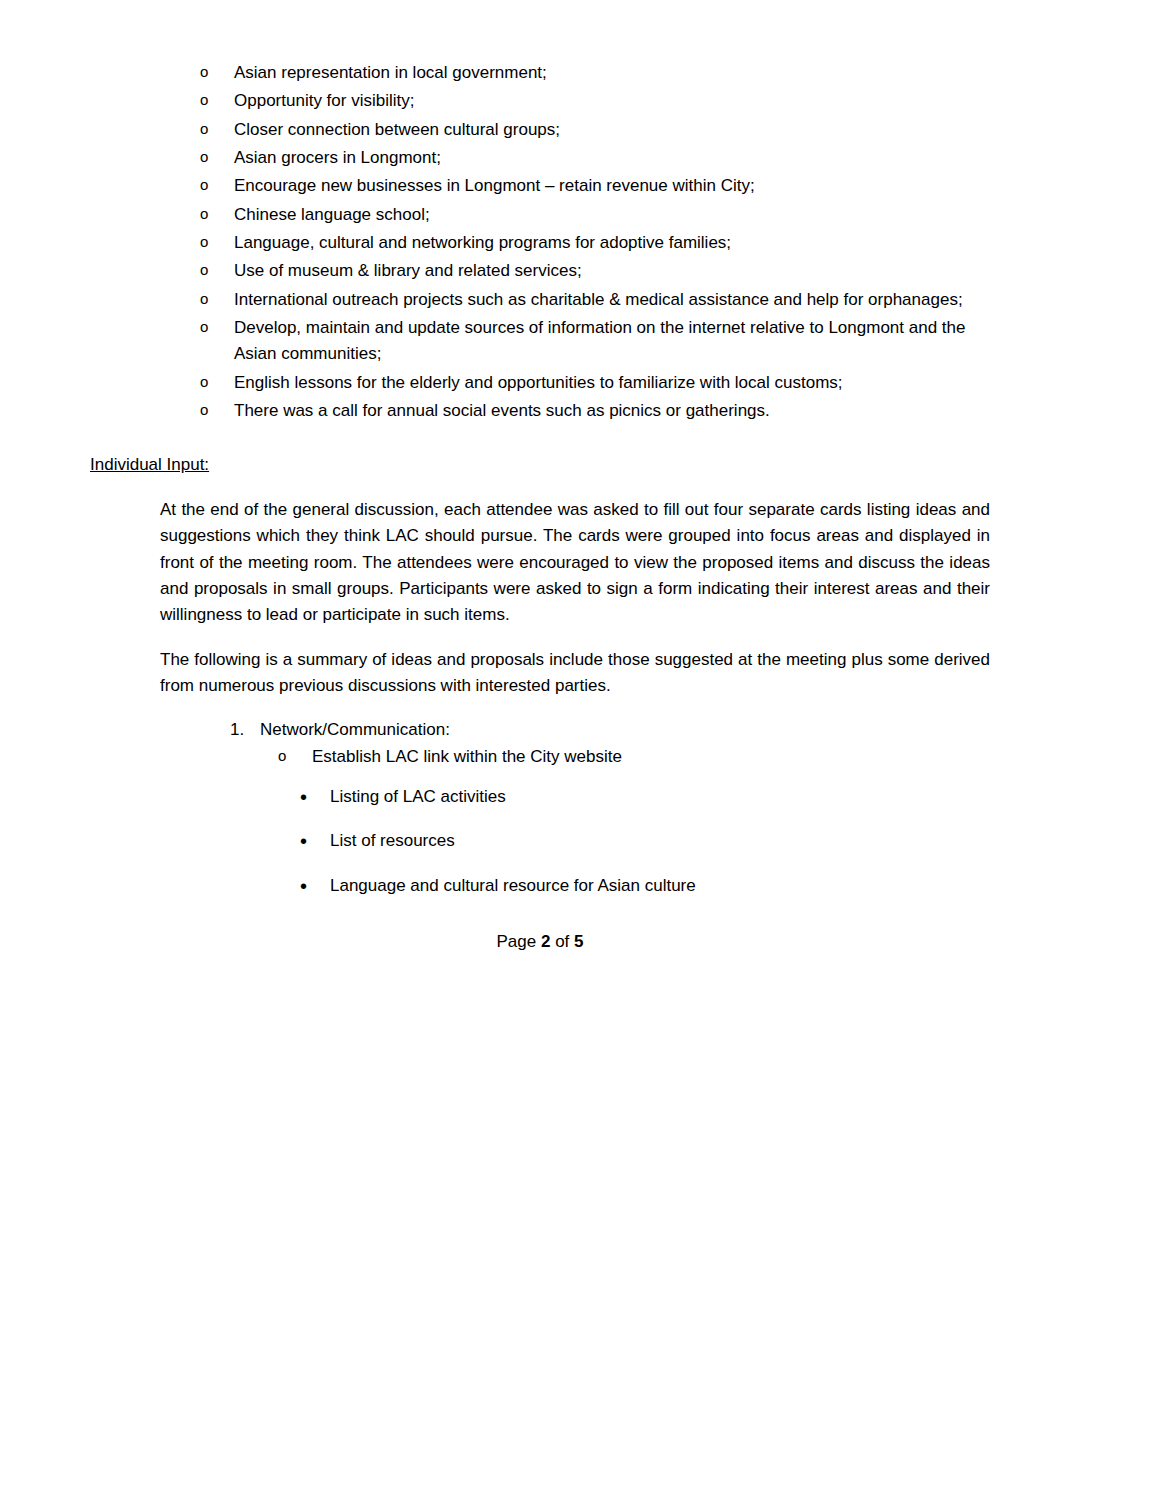Asian representation in local government;
Opportunity for visibility;
Closer connection between cultural groups;
Asian grocers in Longmont;
Encourage new businesses in Longmont – retain revenue within City;
Chinese language school;
Language, cultural and networking programs for adoptive families;
Use of museum & library and related services;
International outreach projects such as charitable & medical assistance and help for orphanages;
Develop, maintain and update sources of information on the internet relative to Longmont and the Asian communities;
English lessons for the elderly and opportunities to familiarize with local customs;
There was a call for annual social events such as picnics or gatherings.
Individual Input:
At the end of the general discussion, each attendee was asked to fill out four separate cards listing ideas and suggestions which they think LAC should pursue. The cards were grouped into focus areas and displayed in front of the meeting room. The attendees were encouraged to view the proposed items and discuss the ideas and proposals in small groups. Participants were asked to sign a form indicating their interest areas and their willingness to lead or participate in such items.
The following is a summary of ideas and proposals include those suggested at the meeting plus some derived from numerous previous discussions with interested parties.
Network/Communication:
Establish LAC link within the City website
Listing of LAC activities
List of resources
Language and cultural resource for Asian culture
Page 2 of 5